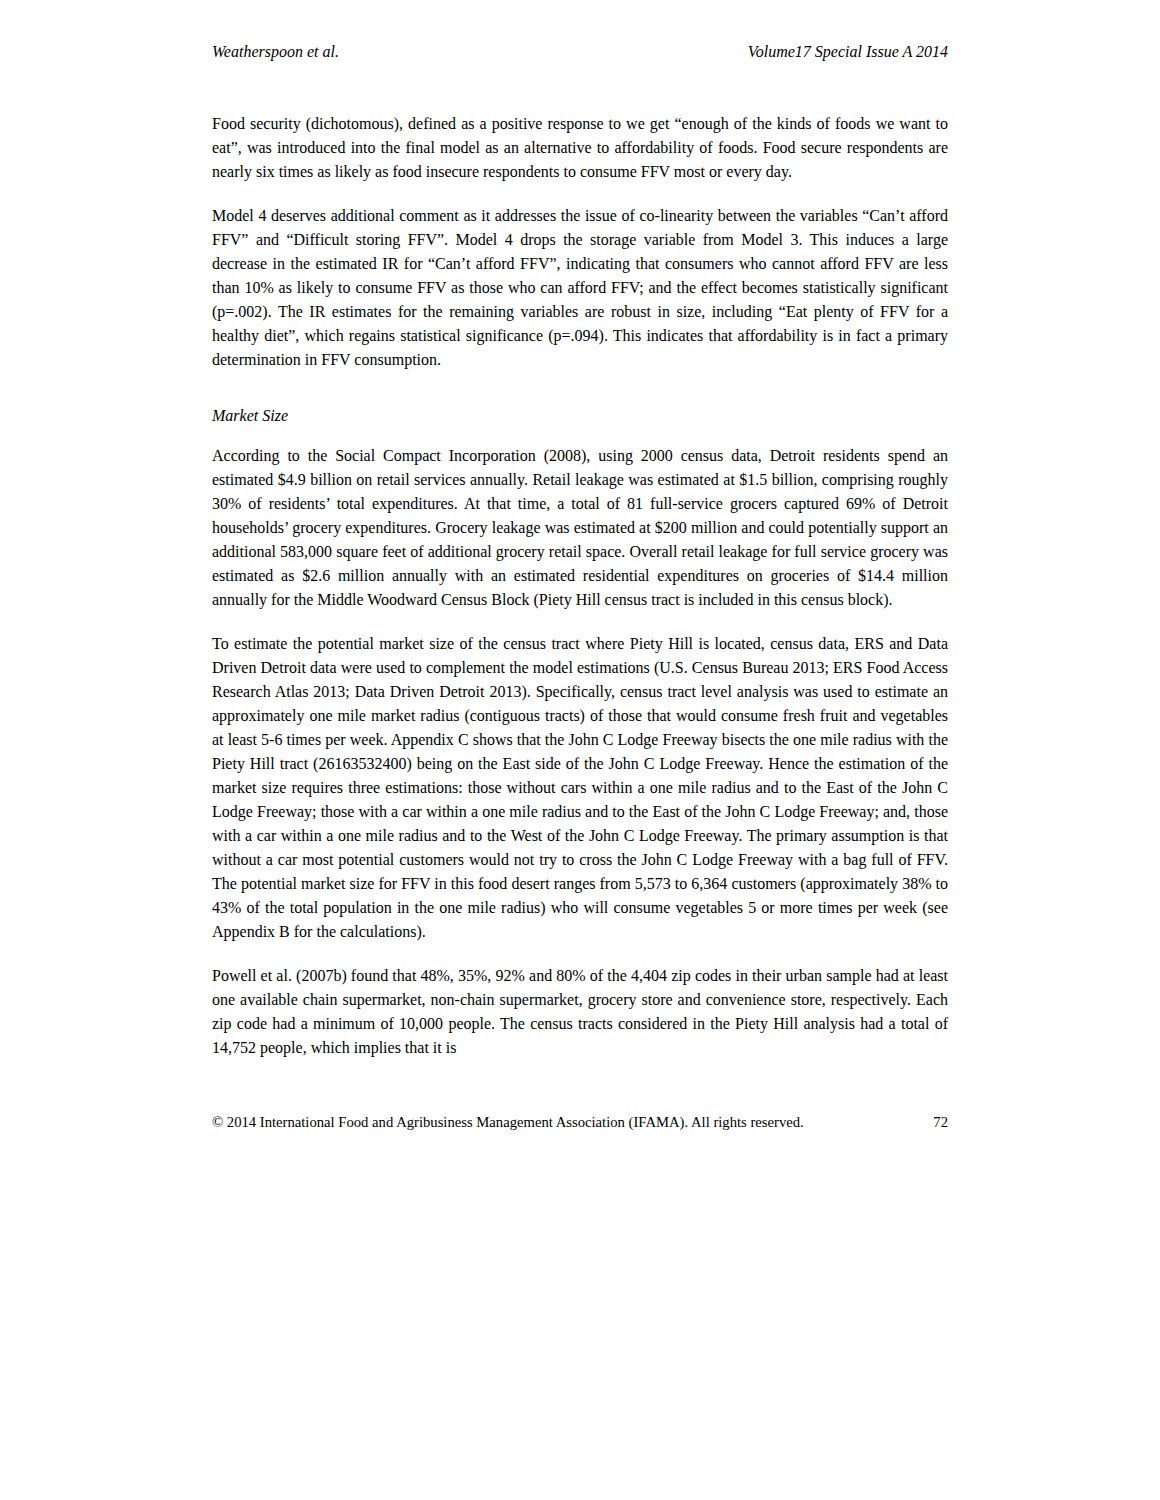Weatherspoon et al. Volume17 Special Issue A 2014
Food security (dichotomous), defined as a positive response to we get “enough of the kinds of foods we want to eat”, was introduced into the final model as an alternative to affordability of foods. Food secure respondents are nearly six times as likely as food insecure respondents to consume FFV most or every day.
Model 4 deserves additional comment as it addresses the issue of co-linearity between the variables “Can’t afford FFV” and “Difficult storing FFV”. Model 4 drops the storage variable from Model 3. This induces a large decrease in the estimated IR for “Can’t afford FFV”, indicating that consumers who cannot afford FFV are less than 10% as likely to consume FFV as those who can afford FFV; and the effect becomes statistically significant (p=.002). The IR estimates for the remaining variables are robust in size, including “Eat plenty of FFV for a healthy diet”, which regains statistical significance (p=.094). This indicates that affordability is in fact a primary determination in FFV consumption.
Market Size
According to the Social Compact Incorporation (2008), using 2000 census data, Detroit residents spend an estimated $4.9 billion on retail services annually. Retail leakage was estimated at $1.5 billion, comprising roughly 30% of residents’ total expenditures. At that time, a total of 81 full-service grocers captured 69% of Detroit households’ grocery expenditures. Grocery leakage was estimated at $200 million and could potentially support an additional 583,000 square feet of additional grocery retail space. Overall retail leakage for full service grocery was estimated as $2.6 million annually with an estimated residential expenditures on groceries of $14.4 million annually for the Middle Woodward Census Block (Piety Hill census tract is included in this census block).
To estimate the potential market size of the census tract where Piety Hill is located, census data, ERS and Data Driven Detroit data were used to complement the model estimations (U.S. Census Bureau 2013; ERS Food Access Research Atlas 2013; Data Driven Detroit 2013). Specifically, census tract level analysis was used to estimate an approximately one mile market radius (contiguous tracts) of those that would consume fresh fruit and vegetables at least 5-6 times per week. Appendix C shows that the John C Lodge Freeway bisects the one mile radius with the Piety Hill tract (26163532400) being on the East side of the John C Lodge Freeway. Hence the estimation of the market size requires three estimations: those without cars within a one mile radius and to the East of the John C Lodge Freeway; those with a car within a one mile radius and to the East of the John C Lodge Freeway; and, those with a car within a one mile radius and to the West of the John C Lodge Freeway. The primary assumption is that without a car most potential customers would not try to cross the John C Lodge Freeway with a bag full of FFV. The potential market size for FFV in this food desert ranges from 5,573 to 6,364 customers (approximately 38% to 43% of the total population in the one mile radius) who will consume vegetables 5 or more times per week (see Appendix B for the calculations).
Powell et al. (2007b) found that 48%, 35%, 92% and 80% of the 4,404 zip codes in their urban sample had at least one available chain supermarket, non-chain supermarket, grocery store and convenience store, respectively. Each zip code had a minimum of 10,000 people. The census tracts considered in the Piety Hill analysis had a total of 14,752 people, which implies that it is
© 2014 International Food and Agribusiness Management Association (IFAMA). All rights reserved. 72